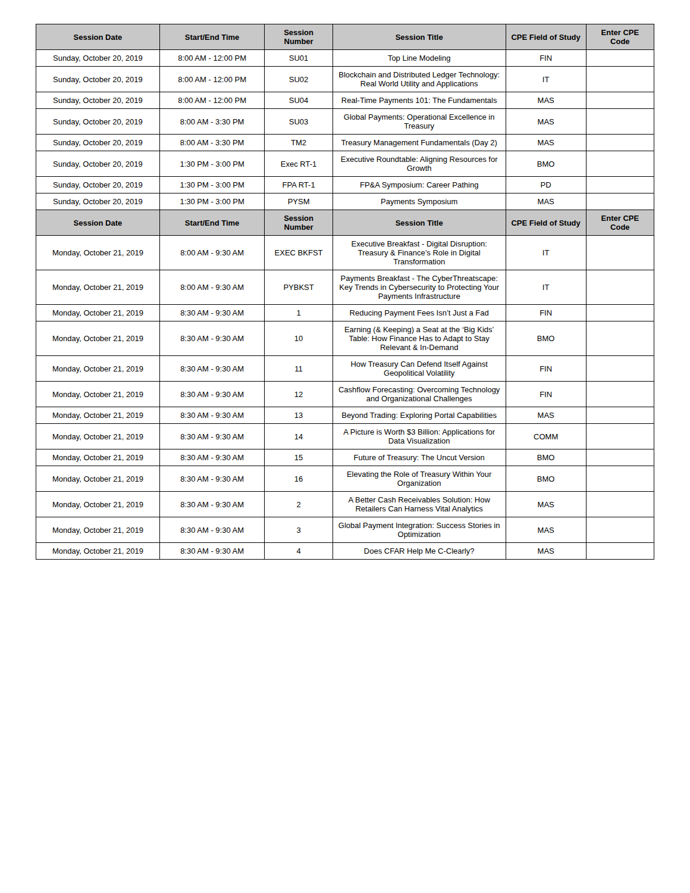| Session Date | Start/End Time | Session Number | Session Title | CPE Field of Study | Enter CPE Code |
| --- | --- | --- | --- | --- | --- |
| Sunday, October 20, 2019 | 8:00 AM - 12:00 PM | SU01 | Top Line Modeling | FIN | |
| Sunday, October 20, 2019 | 8:00 AM - 12:00 PM | SU02 | Blockchain and Distributed Ledger Technology: Real World Utility and Applications | IT | |
| Sunday, October 20, 2019 | 8:00 AM - 12:00 PM | SU04 | Real-Time Payments 101: The Fundamentals | MAS | |
| Sunday, October 20, 2019 | 8:00 AM - 3:30 PM | SU03 | Global Payments: Operational Excellence in Treasury | MAS | |
| Sunday, October 20, 2019 | 8:00 AM - 3:30 PM | TM2 | Treasury Management Fundamentals (Day 2) | MAS | |
| Sunday, October 20, 2019 | 1:30 PM - 3:00 PM | Exec RT-1 | Executive Roundtable: Aligning Resources for Growth | BMO | |
| Sunday, October 20, 2019 | 1:30 PM - 3:00 PM | FPA RT-1 | FP&A Symposium: Career Pathing | PD | |
| Sunday, October 20, 2019 | 1:30 PM - 3:00 PM | PYSM | Payments Symposium | MAS | |
| Session Date | Start/End Time | Session Number | Session Title | CPE Field of Study | Enter CPE Code |
| Monday, October 21, 2019 | 8:00 AM - 9:30 AM | EXEC BKFST | Executive Breakfast - Digital Disruption: Treasury & Finance’s Role in Digital Transformation | IT | |
| Monday, October 21, 2019 | 8:00 AM - 9:30 AM | PYBKST | Payments Breakfast - The CyberThreatscape: Key Trends in Cybersecurity to Protecting Your Payments Infrastructure | IT | |
| Monday, October 21, 2019 | 8:30 AM - 9:30 AM | 1 | Reducing Payment Fees Isn’t Just a Fad | FIN | |
| Monday, October 21, 2019 | 8:30 AM - 9:30 AM | 10 | Earning (& Keeping) a Seat at the ‘Big Kids’ Table: How Finance Has to Adapt to Stay Relevant & In-Demand | BMO | |
| Monday, October 21, 2019 | 8:30 AM - 9:30 AM | 11 | How Treasury Can Defend Itself Against Geopolitical Volatility | FIN | |
| Monday, October 21, 2019 | 8:30 AM - 9:30 AM | 12 | Cashflow Forecasting: Overcoming Technology and Organizational Challenges | FIN | |
| Monday, October 21, 2019 | 8:30 AM - 9:30 AM | 13 | Beyond Trading: Exploring Portal Capabilities | MAS | |
| Monday, October 21, 2019 | 8:30 AM - 9:30 AM | 14 | A Picture is Worth $3 Billion: Applications for Data Visualization | COMM | |
| Monday, October 21, 2019 | 8:30 AM - 9:30 AM | 15 | Future of Treasury: The Uncut Version | BMO | |
| Monday, October 21, 2019 | 8:30 AM - 9:30 AM | 16 | Elevating the Role of Treasury Within Your Organization | BMO | |
| Monday, October 21, 2019 | 8:30 AM - 9:30 AM | 2 | A Better Cash Receivables Solution: How Retailers Can Harness Vital Analytics | MAS | |
| Monday, October 21, 2019 | 8:30 AM - 9:30 AM | 3 | Global Payment Integration: Success Stories in Optimization | MAS | |
| Monday, October 21, 2019 | 8:30 AM - 9:30 AM | 4 | Does CFAR Help Me C-Clearly? | MAS | |